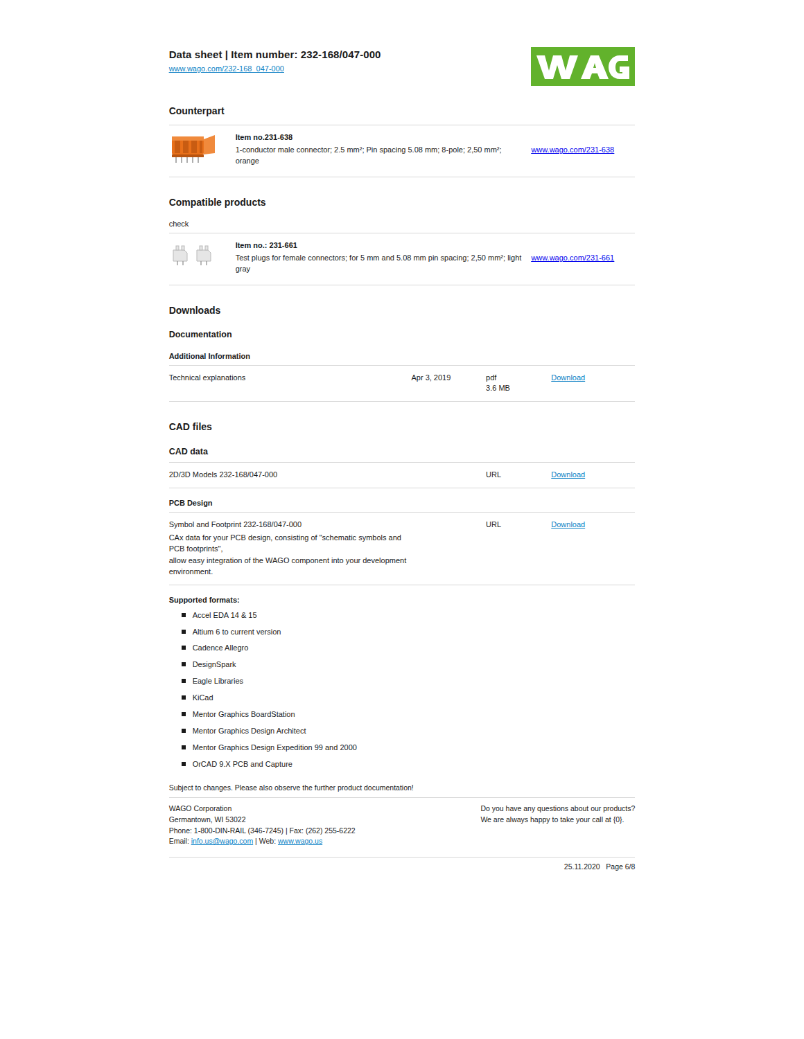Data sheet | Item number: 232-168/047-000
www.wago.com/232-168_047-000
Counterpart
Item no.231-638
1-conductor male connector; 2.5 mm²; Pin spacing 5.08 mm; 8-pole; 2,50 mm²; orange
www.wago.com/231-638
Compatible products
check
Item no.: 231-661
Test plugs for female connectors; for 5 mm and 5.08 mm pin spacing; 2,50 mm²; light gray
www.wago.com/231-661
Downloads
Documentation
Additional Information
| Technical explanations | Apr 3, 2019 | pdf 3.6 MB | Download |
CAD files
CAD data
| 2D/3D Models 232-168/047-000 | | URL | Download |
PCB Design
| Symbol and Footprint 232-168/047-000 CAx data for your PCB design, consisting of "schematic symbols and PCB footprints", allow easy integration of the WAGO component into your development environment. | | URL | Download |
Supported formats:
Accel EDA 14 & 15
Altium 6 to current version
Cadence Allegro
DesignSpark
Eagle Libraries
KiCad
Mentor Graphics BoardStation
Mentor Graphics Design Architect
Mentor Graphics Design Expedition 99 and 2000
OrCAD 9.X PCB and Capture
Subject to changes. Please also observe the further product documentation!
WAGO Corporation
Germantown, WI 53022
Phone: 1-800-DIN-RAIL (346-7245) | Fax: (262) 255-6222
Email: info.us@wago.com | Web: www.wago.us
Do you have any questions about our products?
We are always happy to take your call at {0}.
25.11.2020 Page 6/8